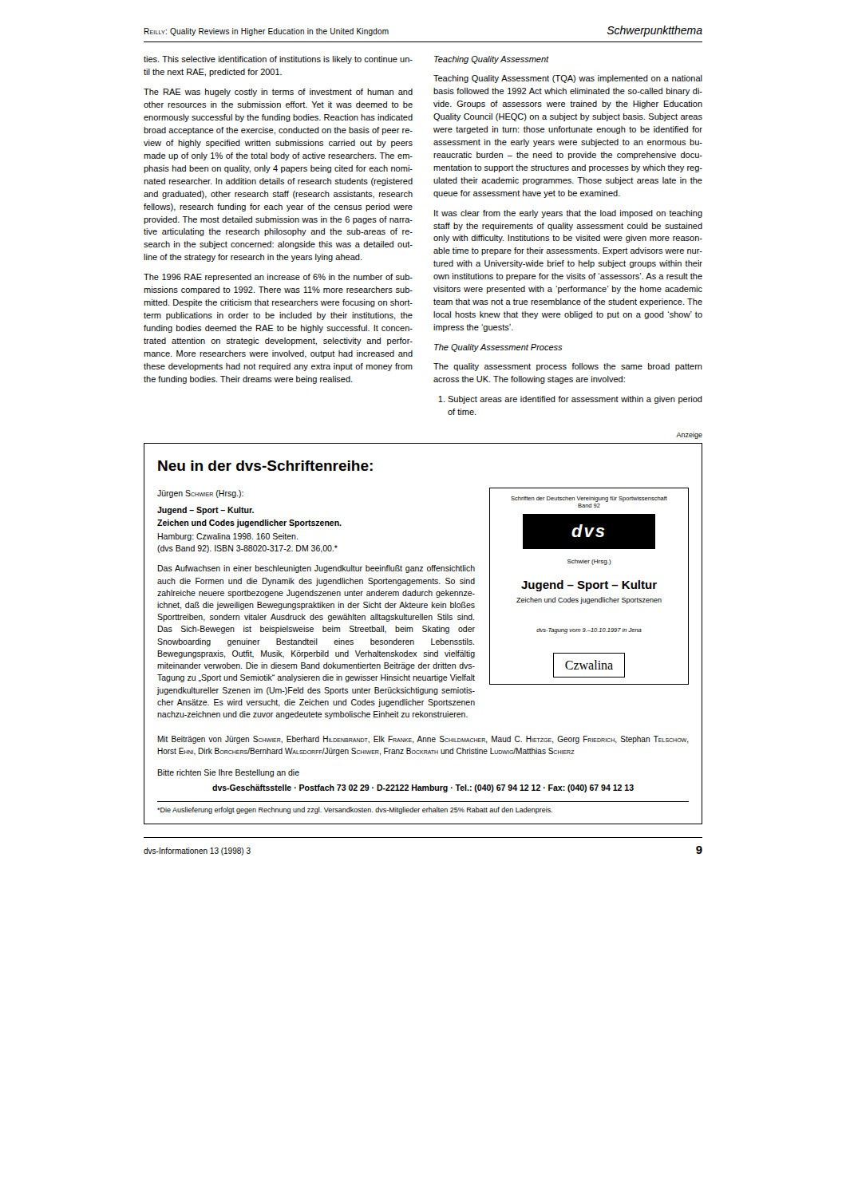Reilly: Quality Reviews in Higher Education in the United Kingdom
Schwerpunktthema
ties. This selective identification of institutions is likely to continue until the next RAE, predicted for 2001.
The RAE was hugely costly in terms of investment of human and other resources in the submission effort. Yet it was deemed to be enormously successful by the funding bodies. Reaction has indicated broad acceptance of the exercise, conducted on the basis of peer review of highly specified written submissions carried out by peers made up of only 1% of the total body of active researchers. The emphasis had been on quality, only 4 papers being cited for each nominated researcher. In addition details of research students (registered and graduated), other research staff (research assistants, research fellows), research funding for each year of the census period were provided. The most detailed submission was in the 6 pages of narrative articulating the research philosophy and the sub-areas of research in the subject concerned: alongside this was a detailed outline of the strategy for research in the years lying ahead.
The 1996 RAE represented an increase of 6% in the number of submissions compared to 1992. There was 11% more researchers submitted. Despite the criticism that researchers were focusing on short-term publications in order to be included by their institutions, the funding bodies deemed the RAE to be highly successful. It concentrated attention on strategic development, selectivity and performance. More researchers were involved, output had increased and these developments had not required any extra input of money from the funding bodies. Their dreams were being realised.
Teaching Quality Assessment
Teaching Quality Assessment (TQA) was implemented on a national basis followed the 1992 Act which eliminated the so-called binary divide. Groups of assessors were trained by the Higher Education Quality Council (HEQC) on a subject by subject basis. Subject areas were targeted in turn: those unfortunate enough to be identified for assessment in the early years were subjected to an enormous bureaucratic burden – the need to provide the comprehensive documentation to support the structures and processes by which they regulated their academic programmes. Those subject areas late in the queue for assessment have yet to be examined.
It was clear from the early years that the load imposed on teaching staff by the requirements of quality assessment could be sustained only with difficulty. Institutions to be visited were given more reasonable time to prepare for their assessments. Expert advisors were nurtured with a University-wide brief to help subject groups within their own institutions to prepare for the visits of ‘assessors’. As a result the visitors were presented with a ‘performance’ by the home academic team that was not a true resemblance of the student experience. The local hosts knew that they were obliged to put on a good ‘show’ to impress the ‘guests’.
The Quality Assessment Process
The quality assessment process follows the same broad pattern across the UK. The following stages are involved:
Subject areas are identified for assessment within a given period of time.
Anzeige
Neu in der dvs-Schriftenreihe:
Jürgen Schwier (Hrsg.):
Jugend – Sport – Kultur.
Zeichen und Codes jugendlicher Sportszenen.
Hamburg: Czwalina 1998. 160 Seiten.
(dvs Band 92). ISBN 3-88020-317-2. DM 36,00.*
Das Aufwachsen in einer beschleunigten Jugendkultur beeinflußt ganz offensichtlich auch die Formen und die Dynamik des jugendlichen Sportengagements. So sind zahlreiche neuere sportbezogene Jugendszenen unter anderem dadurch gekennzeichnet, daß die jeweiligen Bewegungspraktiken in der Sicht der Akteure kein bloßes Sporttreiben, sondern vitaler Ausdruck des gewählten alltagskulturellen Stils sind. Das Sich-Bewegen ist beispielsweise beim Streetball, beim Skating oder Snowboarding genuiner Bestandteil eines besonderen Lebensstils. Bewegungspraxis, Outfit, Musik, Körperbild und Verhaltenskodex sind vielfältig miteinander verwoben. Die in diesem Band dokumentierten Beiträge der dritten dvs-Tagung zu „Sport und Semiotik“ analysieren die in gewisser Hinsicht neuartige Vielfalt jugendkultureller Szenen im (Um-)Feld des Sports unter Berücksichtigung semiotischer Ansätze. Es wird versucht, die Zeichen und Codes jugendlicher Sportszenen nachzu-zeichnen und die zuvor angedeutete symbolische Einheit zu rekonstruieren.
Schriften der Deutschen Vereinigung für Sportwissenschaft
Band 92
dvs
Schwier (Hrsg.)
Jugend – Sport – Kultur
Zeichen und Codes jugendlicher Sportszenen
dvs-Tagung vom 9.–10.10.1997 in Jena
Czwalina
Mit Beiträgen von Jürgen Schwier, Eberhard Hildenbrandt, Elk Franke, Anne Schildmacher, Maud C. Hietzge, Georg Friedrich, Stephan Telschow, Horst Ehni, Dirk Borchers/Bernhard Walsdorff/Jürgen Schiwer, Franz Bockrath und Christine Ludwig/Matthias Schierz
Bitte richten Sie Ihre Bestellung an die
dvs-Geschäftsstelle · Postfach 73 02 29 · D-22122 Hamburg · Tel.: (040) 67 94 12 12 · Fax: (040) 67 94 12 13
*Die Auslieferung erfolgt gegen Rechnung und zzgl. Versandkosten. dvs-Mitglieder erhalten 25% Rabatt auf den Ladenpreis.
dvs-Informationen 13 (1998) 3
9